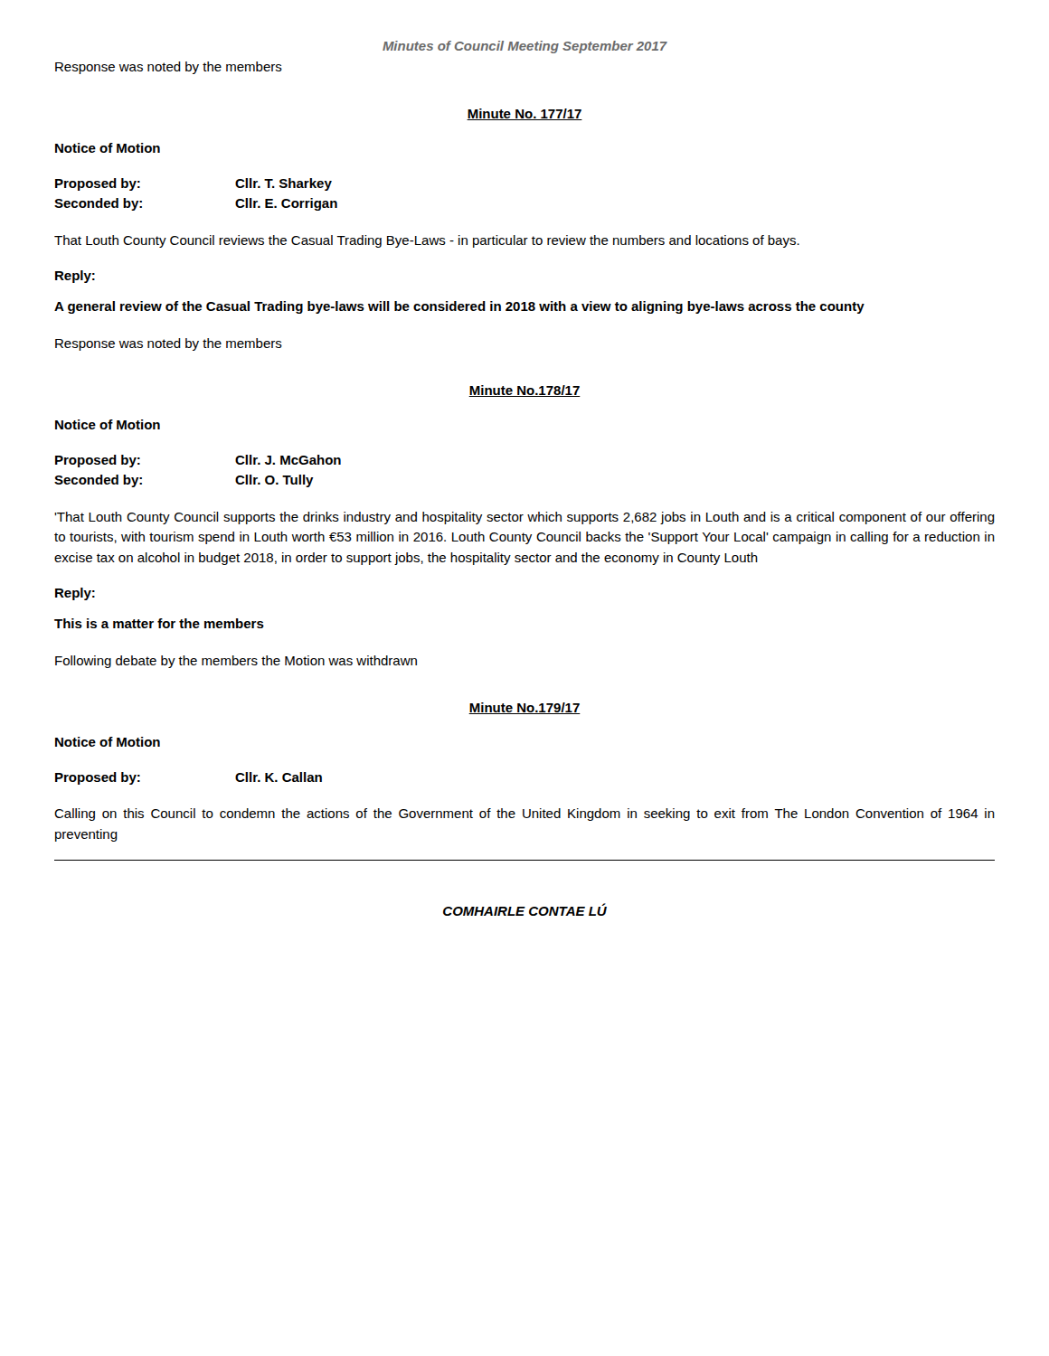Minutes of Council Meeting September 2017
Response was noted by the members
Minute No. 177/17
Notice of Motion
| Proposed by: | Cllr. T. Sharkey |
| Seconded by: | Cllr. E. Corrigan |
That Louth County Council reviews the Casual Trading Bye-Laws - in particular to review the numbers and locations of bays.
Reply:
A general review of the Casual Trading bye-laws will be considered in 2018 with a view to aligning bye-laws across the county
Response was noted by the members
Minute No.178/17
Notice of Motion
| Proposed by: | Cllr. J. McGahon |
| Seconded by: | Cllr. O. Tully |
'That Louth County Council supports the drinks industry and hospitality sector which supports 2,682 jobs in Louth and is a critical component of our offering to tourists, with tourism spend in Louth worth €53 million in 2016. Louth County Council backs the 'Support Your Local' campaign in calling for a reduction in excise tax on alcohol in budget 2018, in order to support jobs, the hospitality sector and the economy in County Louth
Reply:
This is a matter for the members
Following debate by the members the Motion was withdrawn
Minute No.179/17
Notice of Motion
| Proposed by: | Cllr. K. Callan |
Calling on this Council to condemn the actions of the Government of the United Kingdom in seeking to exit from The London Convention of 1964 in preventing
COMHAIRLE CONTAE LÚ